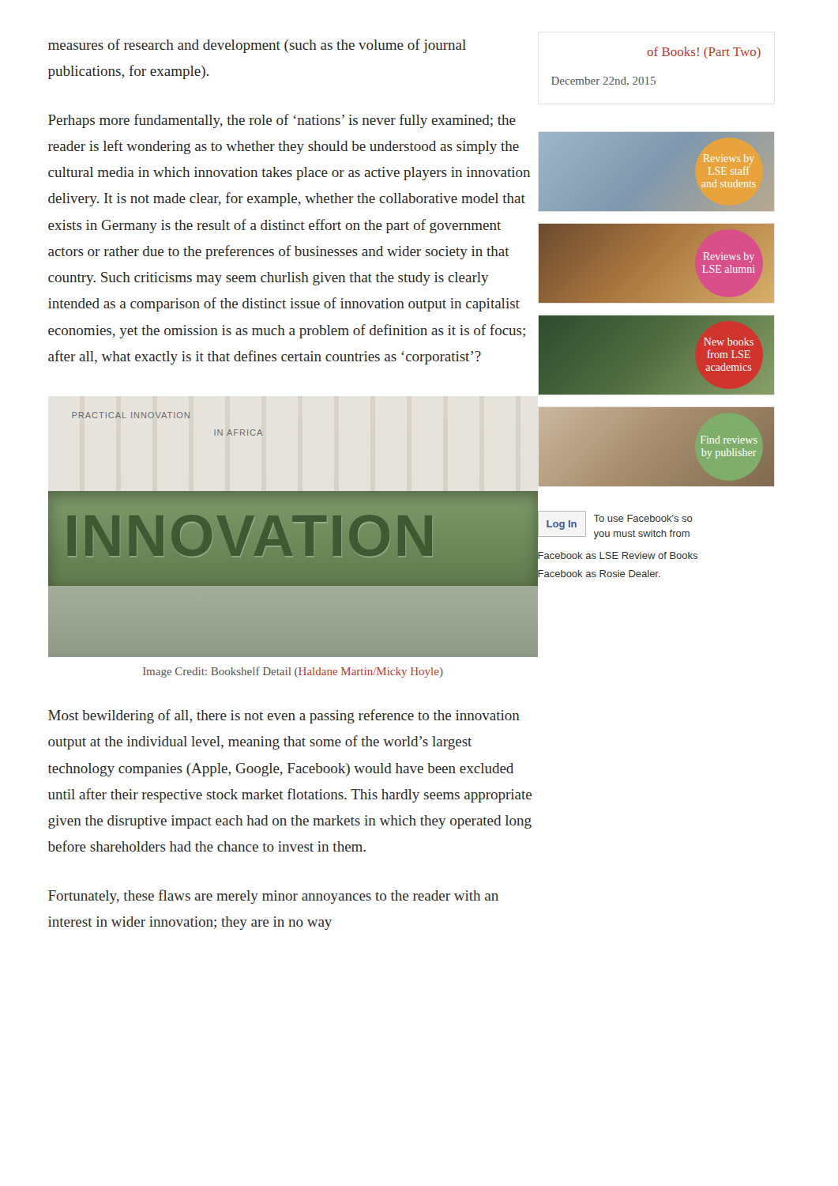measures of research and development (such as the volume of journal publications, for example).
Perhaps more fundamentally, the role of ‘nations’ is never fully examined; the reader is left wondering as to whether they should be understood as simply the cultural media in which innovation takes place or as active players in innovation delivery. It is not made clear, for example, whether the collaborative model that exists in Germany is the result of a distinct effort on the part of government actors or rather due to the preferences of businesses and wider society in that country. Such criticisms may seem churlish given that the study is clearly intended as a comparison of the distinct issue of innovation output in capitalist economies, yet the omission is as much a problem of definition as it is of focus; after all, what exactly is it that defines certain countries as ‘corporatist’?
PRACTICAL INNOVATION
IN AFRICA
INNOVATION
Image Credit: Bookshelf Detail (Haldane Martin/Micky Hoyle)
Most bewildering of all, there is not even a passing reference to the innovation output at the individual level, meaning that some of the world’s largest technology companies (Apple, Google, Facebook) would have been excluded until after their respective stock market flotations. This hardly seems appropriate given the disruptive impact each had on the markets in which they operated long before shareholders had the chance to invest in them.
Fortunately, these flaws are merely minor annoyances to the reader with an interest in wider innovation; they are in no way
of Books! (Part Two)
December 22nd, 2015
Reviews by LSE staff and students
Reviews by LSE alumni
New books from LSE academics
Find reviews by publisher
Log In
To use Facebook's so
you must switch from
Facebook as LSE Review of Books
Facebook as Rosie Dealer.